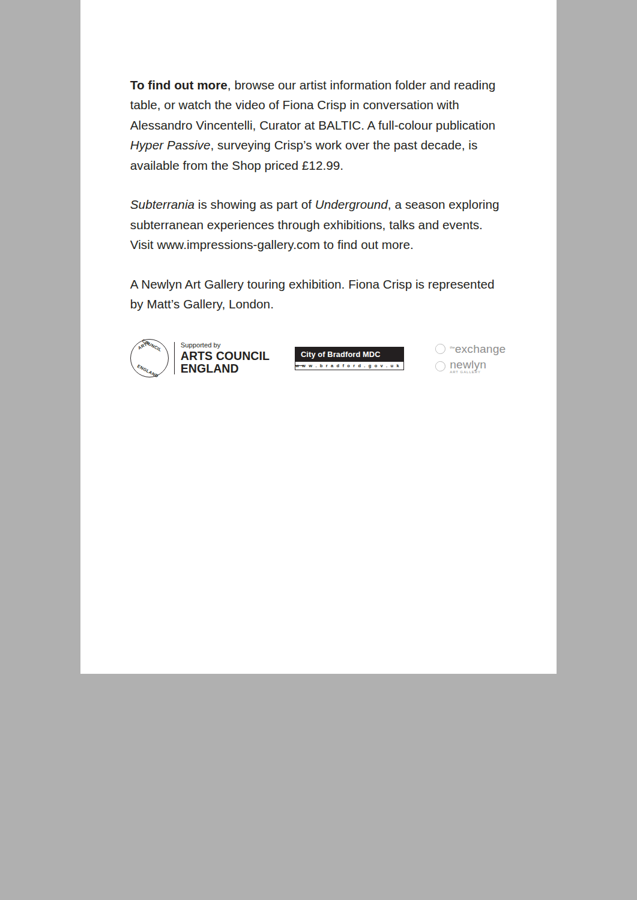To find out more, browse our artist information folder and reading table, or watch the video of Fiona Crisp in conversation with Alessandro Vincentelli, Curator at BALTIC. A full-colour publication Hyper Passive, surveying Crisp’s work over the past decade, is available from the Shop priced £12.99.
Subterrania is showing as part of Underground, a season exploring subterranean experiences through exhibitions, talks and events. Visit www.impressions-gallery.com to find out more.
A Newlyn Art Gallery touring exhibition. Fiona Crisp is represented by Matt’s Gallery, London.
ARTS COUNCIL ENGLAND
Supported by ARTS COUNCIL ENGLAND
City of Bradford MDC
w w w . b r a d f o r d . g o v . u k
theexchange
newlynART GALLERY